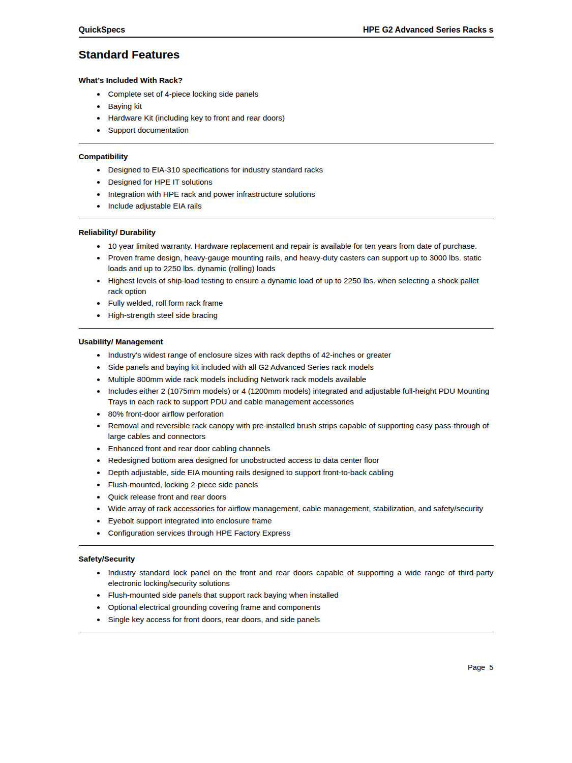QuickSpecs HPE G2 Advanced Series Racks s
Standard Features
What’s Included With Rack?
Complete set of 4-piece locking side panels
Baying kit
Hardware Kit (including key to front and rear doors)
Support documentation
Compatibility
Designed to EIA-310 specifications for industry standard racks
Designed for HPE IT solutions
Integration with HPE rack and power infrastructure solutions
Include adjustable EIA rails
Reliability/ Durability
10 year limited warranty. Hardware replacement and repair is available for ten years from date of purchase.
Proven frame design, heavy-gauge mounting rails, and heavy-duty casters can support up to 3000 lbs. static loads and up to 2250 lbs. dynamic (rolling) loads
Highest levels of ship-load testing to ensure a dynamic load of up to 2250 lbs. when selecting a shock pallet rack option
Fully welded, roll form rack frame
High-strength steel side bracing
Usability/ Management
Industry's widest range of enclosure sizes with rack depths of 42-inches or greater
Side panels and baying kit included with all G2 Advanced Series rack models
Multiple 800mm wide rack models including Network rack models available
Includes either 2 (1075mm models) or 4 (1200mm models) integrated and adjustable full-height PDU Mounting Trays in each rack to support PDU and cable management accessories
80% front-door airflow perforation
Removal and reversible rack canopy with pre-installed brush strips capable of supporting easy pass-through of large cables and connectors
Enhanced front and rear door cabling channels
Redesigned bottom area designed for unobstructed access to data center floor
Depth adjustable, side EIA mounting rails designed to support front-to-back cabling
Flush-mounted, locking 2-piece side panels
Quick release front and rear doors
Wide array of rack accessories for airflow management, cable management, stabilization, and safety/security
Eyebolt support integrated into enclosure frame
Configuration services through HPE Factory Express
Safety/Security
Industry standard lock panel on the front and rear doors capable of supporting a wide range of third-party electronic locking/security solutions
Flush-mounted side panels that support rack baying when installed
Optional electrical grounding covering frame and components
Single key access for front doors, rear doors, and side panels
Page 5